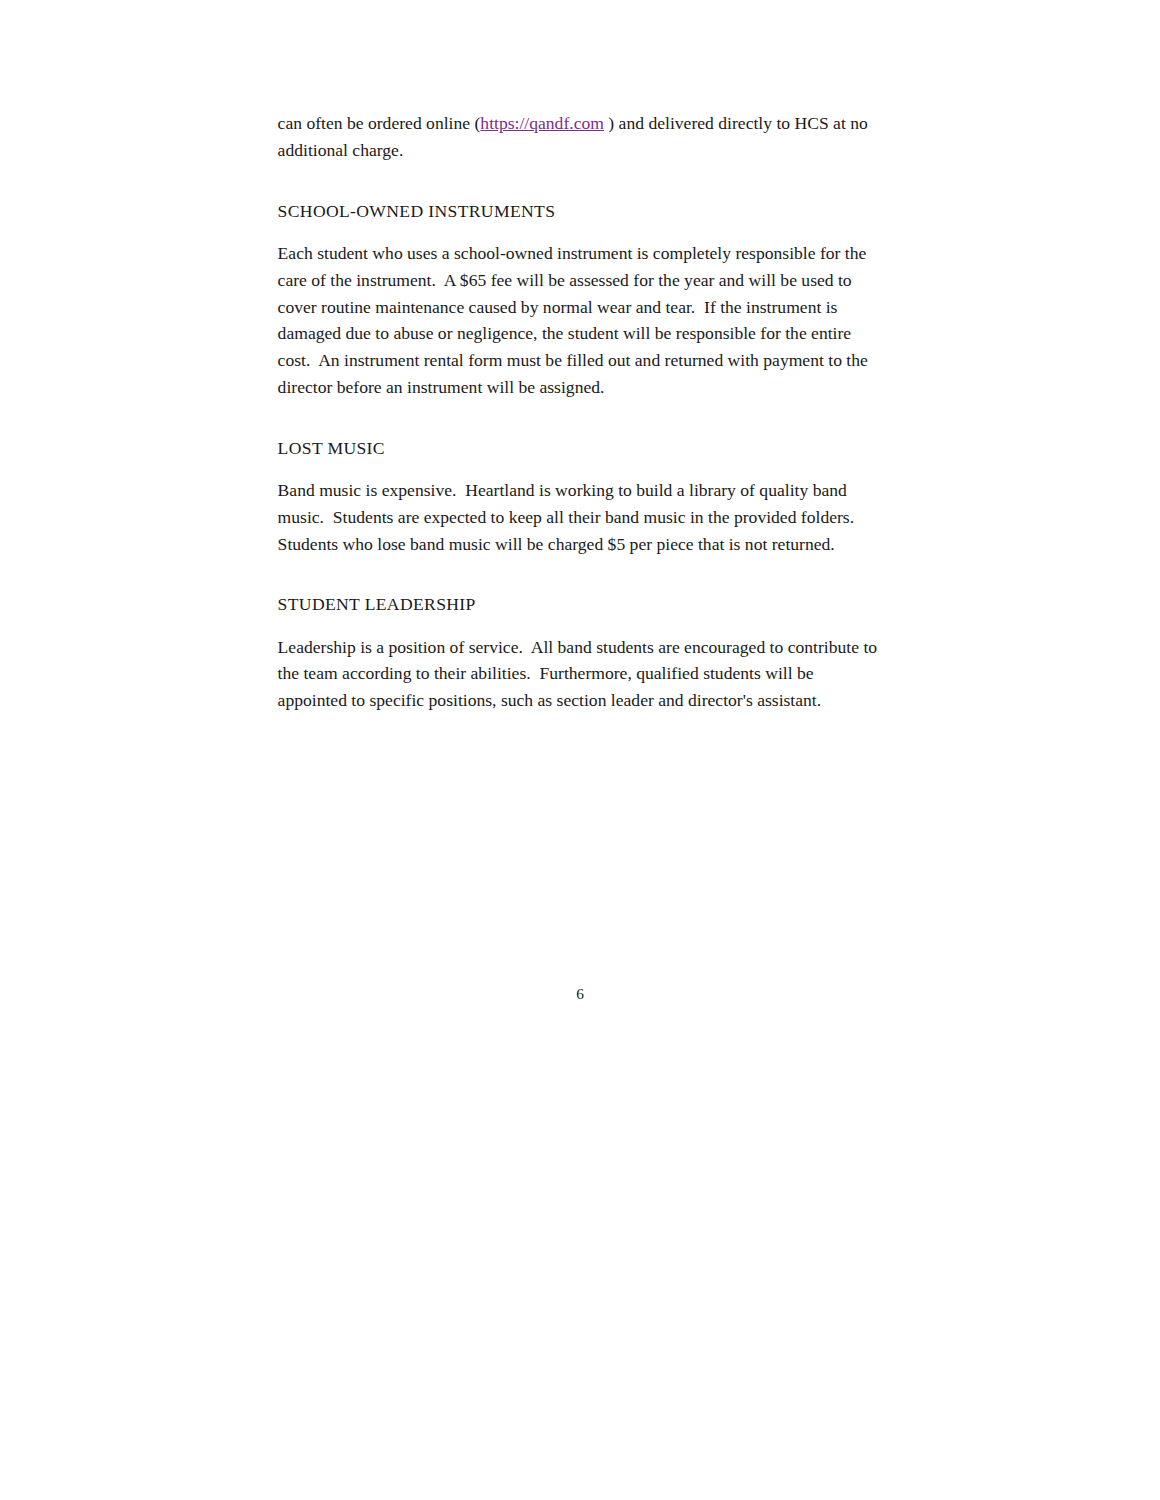can often be ordered online (https://qandf.com ) and delivered directly to HCS at no additional charge.
School-Owned Instruments
Each student who uses a school-owned instrument is completely responsible for the care of the instrument. A $65 fee will be assessed for the year and will be used to cover routine maintenance caused by normal wear and tear. If the instrument is damaged due to abuse or negligence, the student will be responsible for the entire cost. An instrument rental form must be filled out and returned with payment to the director before an instrument will be assigned.
Lost Music
Band music is expensive. Heartland is working to build a library of quality band music. Students are expected to keep all their band music in the provided folders. Students who lose band music will be charged $5 per piece that is not returned.
Student Leadership
Leadership is a position of service. All band students are encouraged to contribute to the team according to their abilities. Furthermore, qualified students will be appointed to specific positions, such as section leader and director's assistant.
6